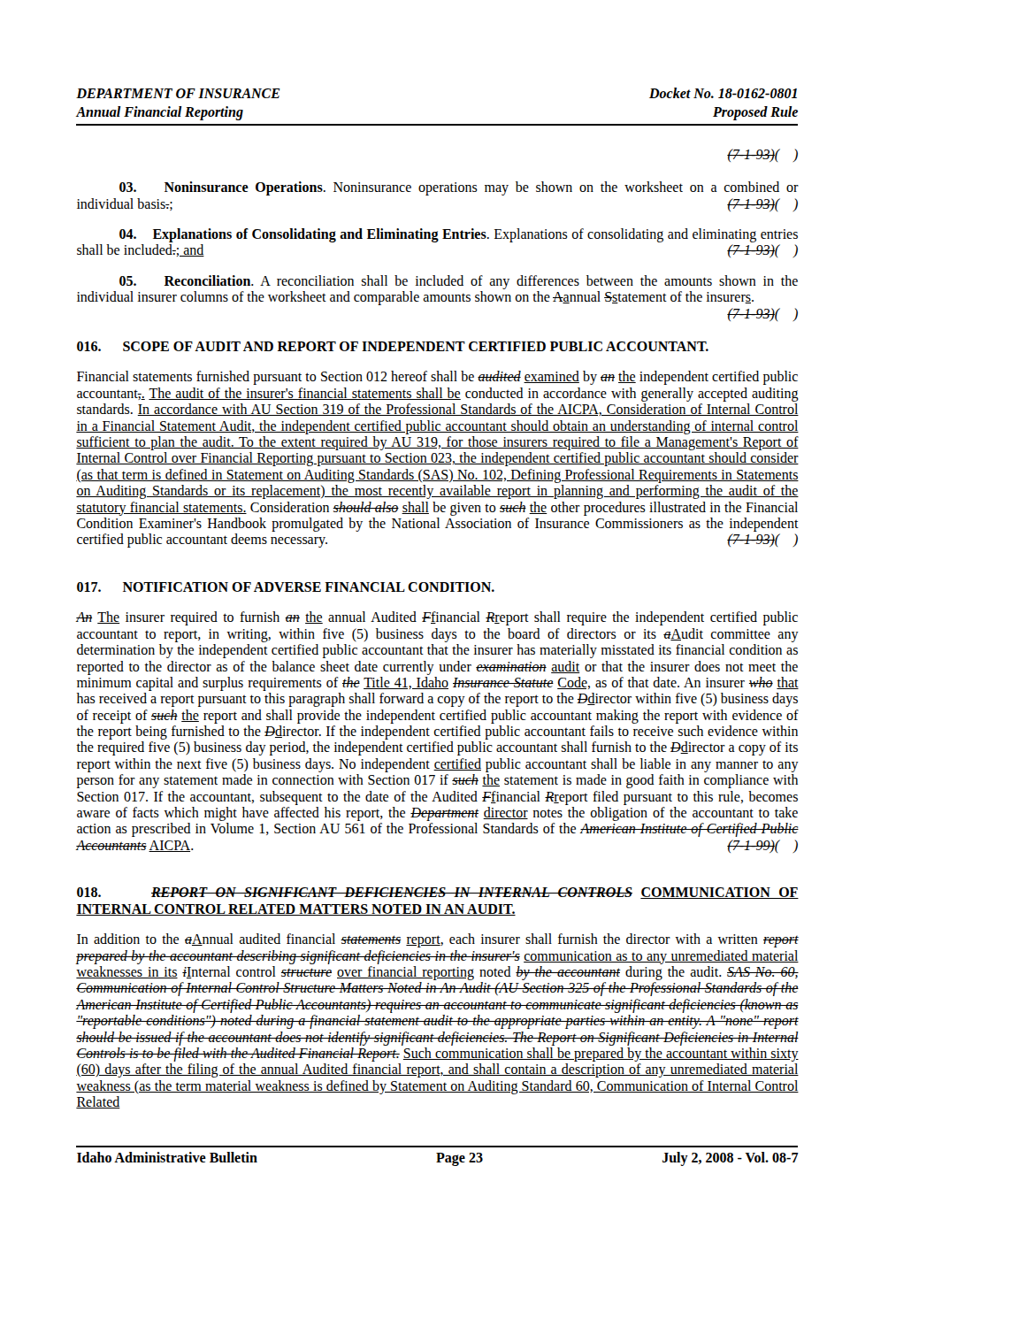DEPARTMENT OF INSURANCE
Annual Financial Reporting
Docket No. 18-0162-0801
Proposed Rule
(7-1-93)( )
03. Noninsurance Operations. Noninsurance operations may be shown on the worksheet on a combined or individual basis.; (7-1-93)( )
04. Explanations of Consolidating and Eliminating Entries. Explanations of consolidating and eliminating entries shall be included.; and (7-1-93)( )
05. Reconciliation. A reconciliation shall be included of any differences between the amounts shown in the individual insurer columns of the worksheet and comparable amounts shown on the Aannual Sstatement of the insurers. (7-1-93)( )
016. SCOPE OF AUDIT AND REPORT OF INDEPENDENT CERTIFIED PUBLIC ACCOUNTANT.
Financial statements furnished pursuant to Section 012 hereof shall be audited examined by an the independent certified public accountant,. The audit of the insurer's financial statements shall be conducted in accordance with generally accepted auditing standards. In accordance with AU Section 319 of the Professional Standards of the AICPA, Consideration of Internal Control in a Financial Statement Audit, the independent certified public accountant should obtain an understanding of internal control sufficient to plan the audit. To the extent required by AU 319, for those insurers required to file a Management's Report of Internal Control over Financial Reporting pursuant to Section 023, the independent certified public accountant should consider (as that term is defined in Statement on Auditing Standards (SAS) No. 102, Defining Professional Requirements in Statements on Auditing Standards or its replacement) the most recently available report in planning and performing the audit of the statutory financial statements. Consideration should also shall be given to such the other procedures illustrated in the Financial Condition Examiner's Handbook promulgated by the National Association of Insurance Commissioners as the independent certified public accountant deems necessary. (7-1-93)( )
017. NOTIFICATION OF ADVERSE FINANCIAL CONDITION.
An The insurer required to furnish an the annual Audited Ffinancial Rreport shall require the independent certified public accountant to report, in writing, within five (5) business days to the board of directors or its aAudit committee any determination by the independent certified public accountant that the insurer has materially misstated its financial condition as reported to the director as of the balance sheet date currently under examination audit or that the insurer does not meet the minimum capital and surplus requirements of the Title 41, Idaho Insurance Statute Code, as of that date. An insurer who that has received a report pursuant to this paragraph shall forward a copy of the report to the Ddirector within five (5) business days of receipt of such the report and shall provide the independent certified public accountant making the report with evidence of the report being furnished to the Ddirector. If the independent certified public accountant fails to receive such evidence within the required five (5) business day period, the independent certified public accountant shall furnish to the Ddirector a copy of its report within the next five (5) business days. No independent certified public accountant shall be liable in any manner to any person for any statement made in connection with Section 017 if such the statement is made in good faith in compliance with Section 017. If the accountant, subsequent to the date of the Audited Ffinancial Rreport filed pursuant to this rule, becomes aware of facts which might have affected his report, the Department director notes the obligation of the accountant to take action as prescribed in Volume 1, Section AU 561 of the Professional Standards of the American Institute of Certified Public Accountants AICPA. (7-1-99)( )
018. REPORT ON SIGNIFICANT DEFICIENCIES IN INTERNAL CONTROLS COMMUNICATION OF INTERNAL CONTROL RELATED MATTERS NOTED IN AN AUDIT.
In addition to the aAnnual audited financial statements report, each insurer shall furnish the director with a written report prepared by the accountant describing significant deficiencies in the insurer's communication as to any unremediated material weaknesses in its iInternal control structure over financial reporting noted by the accountant during the audit. SAS No. 60, Communication of Internal Control Structure Matters Noted in An Audit (AU Section 325 of the Professional Standards of the American Institute of Certified Public Accountants) requires an accountant to communicate significant deficiencies (known as "reportable conditions") noted during a financial statement audit to the appropriate parties within an entity. A "none" report should be issued if the accountant does not identify significant deficiencies. The Report on Significant Deficiencies in Internal Controls is to be filed with the Audited Financial Report. Such communication shall be prepared by the accountant within sixty (60) days after the filing of the annual Audited financial report, and shall contain a description of any unremediated material weakness (as the term material weakness is defined by Statement on Auditing Standard 60, Communication of Internal Control Related
Idaho Administrative Bulletin
Page 23
July 2, 2008 - Vol. 08-7